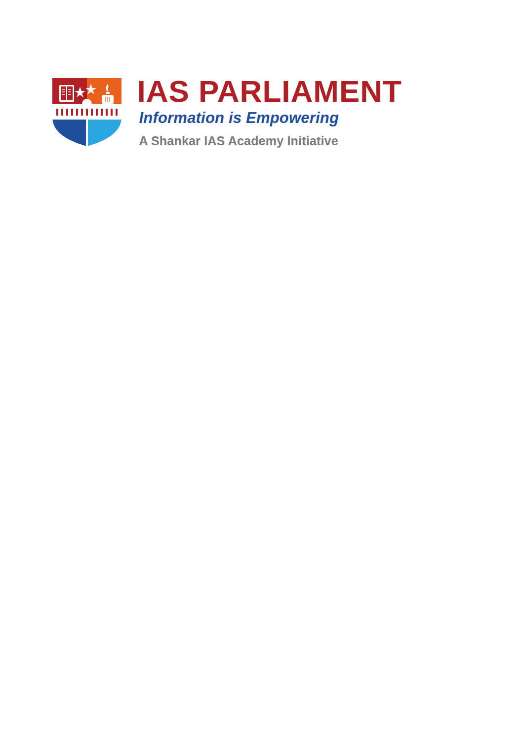IAS PARLIAMENT
Information is Empowering
A Shankar IAS Academy Initiative